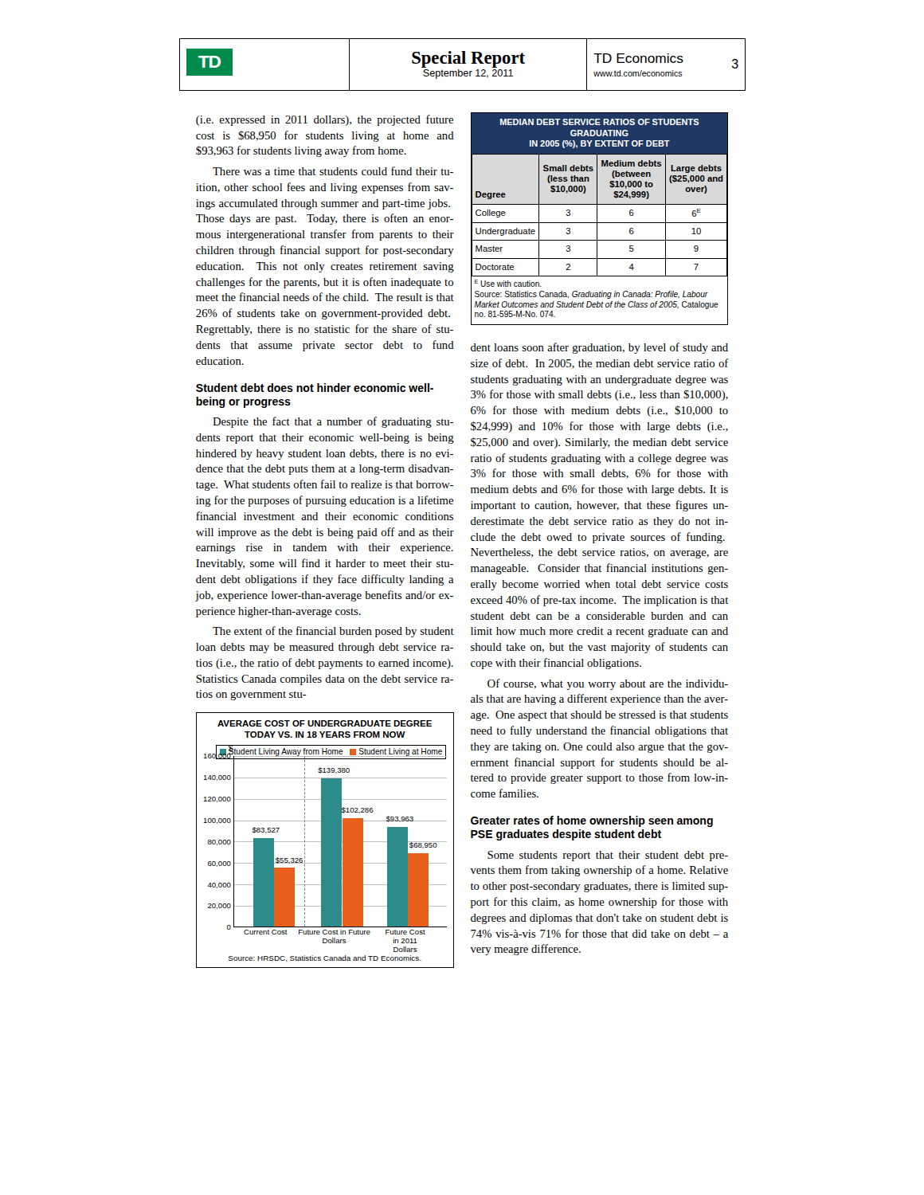Special Report
September 12, 2011
TD Economics
www.td.com/economics
3
(i.e. expressed in 2011 dollars), the projected future cost is $68,950 for students living at home and $93,963 for students living away from home.
There was a time that students could fund their tuition, other school fees and living expenses from savings accumulated through summer and part-time jobs. Those days are past. Today, there is often an enormous intergenerational transfer from parents to their children through financial support for post-secondary education. This not only creates retirement saving challenges for the parents, but it is often inadequate to meet the financial needs of the child. The result is that 26% of students take on government-provided debt. Regrettably, there is no statistic for the share of students that assume private sector debt to fund education.
Student debt does not hinder economic well-being or progress
Despite the fact that a number of graduating students report that their economic well-being is being hindered by heavy student loan debts, there is no evidence that the debt puts them at a long-term disadvantage. What students often fail to realize is that borrowing for the purposes of pursuing education is a lifetime financial investment and their economic conditions will improve as the debt is being paid off and as their earnings rise in tandem with their experience. Inevitably, some will find it harder to meet their student debt obligations if they face difficulty landing a job, experience lower-than-average benefits and/or experience higher-than-average costs.
The extent of the financial burden posed by student loan debts may be measured through debt service ratios (i.e., the ratio of debt payments to earned income). Statistics Canada compiles data on the debt service ratios on government stu-
AVERAGE COST OF UNDERGRADUATE DEGREE
TODAY VS. IN 18 YEARS FROM NOW
$ Student Living Away from Home Student Living at Home
160,000
140,000
120,000
100,000
80,000
60,000
40,000
20,000
0
$83,527
$55,326
$139,380
$102,286
$93,963
$68,950
Current Cost
Future Cost in Future
Dollars
Future Cost in 2011
Dollars
Source: HRSDC, Statistics Canada and TD Economics.
MEDIAN DEBT SERVICE RATIOS OF STUDENTS GRADUATING
IN 2005 (%), BY EXTENT OF DEBT
| Degree | Small debts (less than $10,000) | Medium debts (between $10,000 to $24,999) | Large debts ($25,000 and over) |
| --- | --- | --- | --- |
| College | 3 | 6 | 6 E |
| Undergraduate | 3 | 6 | 10 |
| Master | 3 | 5 | 9 |
| Doctorate | 2 | 4 | 7 |
E Use with caution.
Source: Statistics Canada, Graduating in Canada: Profile, Labour Market Outcomes and Student Debt of the Class of 2005, Catalogue no. 81-595-M-No. 074.
dent loans soon after graduation, by level of study and size of debt. In 2005, the median debt service ratio of students graduating with an undergraduate degree was 3% for those with small debts (i.e., less than $10,000), 6% for those with medium debts (i.e., $10,000 to $24,999) and 10% for those with large debts (i.e., $25,000 and over). Similarly, the median debt service ratio of students graduating with a college degree was 3% for those with small debts, 6% for those with medium debts and 6% for those with large debts. It is important to caution, however, that these figures underestimate the debt service ratio as they do not include the debt owed to private sources of funding. Nevertheless, the debt service ratios, on average, are manageable. Consider that financial institutions generally become worried when total debt service costs exceed 40% of pre-tax income. The implication is that student debt can be a considerable burden and can limit how much more credit a recent graduate can and should take on, but the vast majority of students can cope with their financial obligations.
Of course, what you worry about are the individuals that are having a different experience than the average. One aspect that should be stressed is that students need to fully understand the financial obligations that they are taking on. One could also argue that the government financial support for students should be altered to provide greater support to those from low-income families.
Greater rates of home ownership seen among PSE graduates despite student debt
Some students report that their student debt prevents them from taking ownership of a home. Relative to other post-secondary graduates, there is limited support for this claim, as home ownership for those with degrees and diplomas that don't take on student debt is 74% vis-à-vis 71% for those that did take on debt – a very meagre difference.